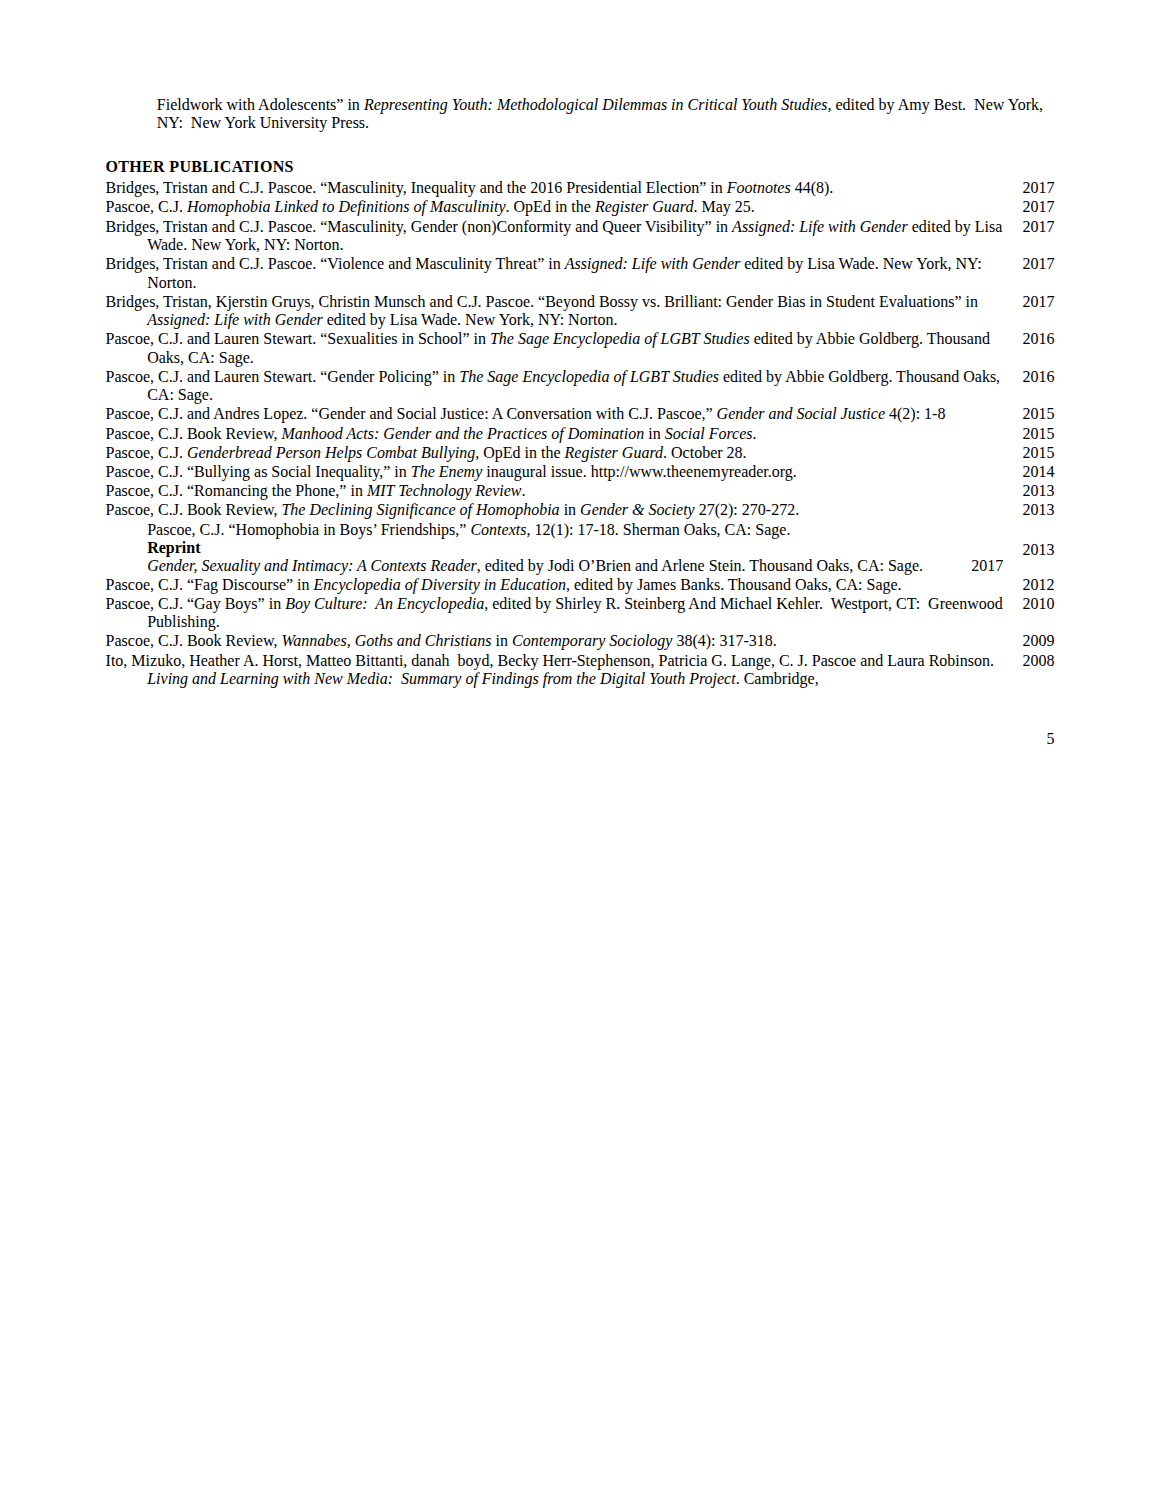Fieldwork with Adolescents” in Representing Youth: Methodological Dilemmas in Critical Youth Studies, edited by Amy Best. New York, NY: New York University Press.
OTHER PUBLICATIONS
2017
Bridges, Tristan and C.J. Pascoe. “Masculinity, Inequality and the 2016 Presidential Election” in Footnotes 44(8).
2017
Pascoe, C.J. Homophobia Linked to Definitions of Masculinity. OpEd in the Register Guard. May 25.
2017
Bridges, Tristan and C.J. Pascoe. “Masculinity, Gender (non)Conformity and Queer Visibility” in Assigned: Life with Gender edited by Lisa Wade. New York, NY: Norton.
2017
Bridges, Tristan and C.J. Pascoe. “Violence and Masculinity Threat” in Assigned: Life with Gender edited by Lisa Wade. New York, NY: Norton.
2017
Bridges, Tristan, Kjerstin Gruys, Christin Munsch and C.J. Pascoe. “Beyond Bossy vs. Brilliant: Gender Bias in Student Evaluations” in Assigned: Life with Gender edited by Lisa Wade. New York, NY: Norton.
2016
Pascoe, C.J. and Lauren Stewart. “Sexualities in School” in The Sage Encyclopedia of LGBT Studies edited by Abbie Goldberg. Thousand Oaks, CA: Sage.
2016
Pascoe, C.J. and Lauren Stewart. “Gender Policing” in The Sage Encyclopedia of LGBT Studies edited by Abbie Goldberg. Thousand Oaks, CA: Sage.
2015
Pascoe, C.J. and Andres Lopez. “Gender and Social Justice: A Conversation with C.J. Pascoe,” Gender and Social Justice 4(2): 1-8
2015
Pascoe, C.J. Book Review, Manhood Acts: Gender and the Practices of Domination in Social Forces.
2015
Pascoe, C.J. Genderbread Person Helps Combat Bullying, OpEd in the Register Guard. October 28.
2014
Pascoe, C.J. “Bullying as Social Inequality,” in The Enemy inaugural issue. http://www.theenemyreader.org.
2013
Pascoe, C.J. “Romancing the Phone,” in MIT Technology Review.
2013
Pascoe, C.J. Book Review, The Declining Significance of Homophobia in Gender & Society 27(2): 270-272.
2013
Pascoe, C.J. “Homophobia in Boys’ Friendships,” Contexts, 12(1): 17-18. Sherman Oaks, CA: Sage.
Reprint
2017
Gender, Sexuality and Intimacy: A Contexts Reader, edited by Jodi O’Brien and Arlene Stein. Thousand Oaks, CA: Sage.
2012
Pascoe, C.J. “Fag Discourse” in Encyclopedia of Diversity in Education, edited by James Banks. Thousand Oaks, CA: Sage.
2010
Pascoe, C.J. “Gay Boys” in Boy Culture: An Encyclopedia, edited by Shirley R. Steinberg And Michael Kehler. Westport, CT: Greenwood Publishing.
2009
Pascoe, C.J. Book Review, Wannabes, Goths and Christians in Contemporary Sociology 38(4): 317-318.
2008
Ito, Mizuko, Heather A. Horst, Matteo Bittanti, danah boyd, Becky Herr-Stephenson, Patricia G. Lange, C. J. Pascoe and Laura Robinson. Living and Learning with New Media: Summary of Findings from the Digital Youth Project. Cambridge,
5